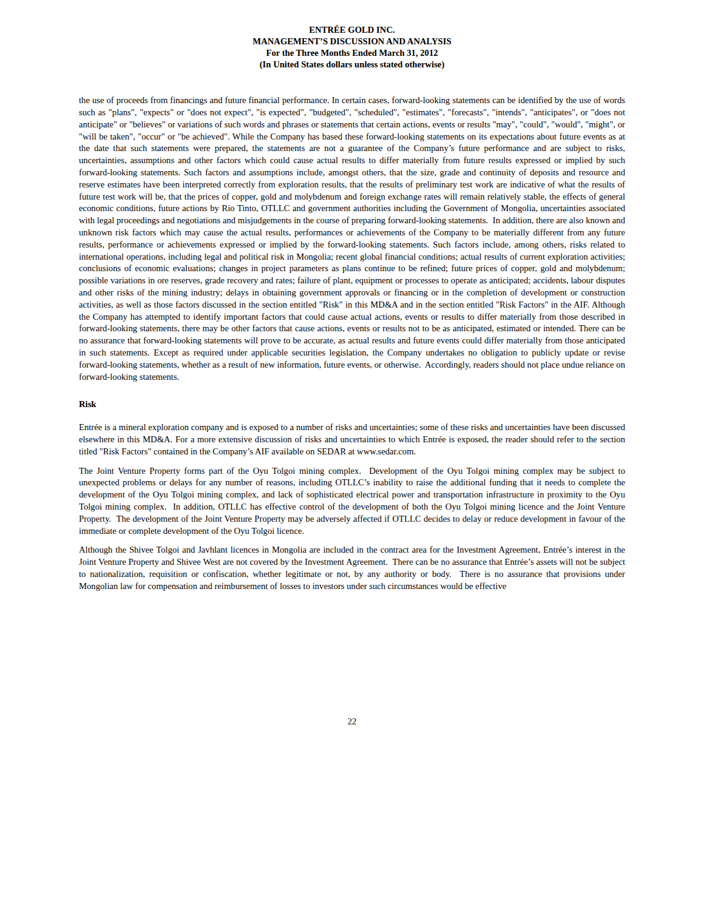ENTRÉE GOLD INC. MANAGEMENT’S DISCUSSION AND ANALYSIS For the Three Months Ended March 31, 2012 (In United States dollars unless stated otherwise)
the use of proceeds from financings and future financial performance. In certain cases, forward-looking statements can be identified by the use of words such as "plans", "expects" or "does not expect", "is expected", "budgeted", "scheduled", "estimates", "forecasts", "intends", "anticipates", or "does not anticipate" or "believes" or variations of such words and phrases or statements that certain actions, events or results "may", "could", "would", "might", or "will be taken", "occur" or "be achieved". While the Company has based these forward-looking statements on its expectations about future events as at the date that such statements were prepared, the statements are not a guarantee of the Company’s future performance and are subject to risks, uncertainties, assumptions and other factors which could cause actual results to differ materially from future results expressed or implied by such forward-looking statements. Such factors and assumptions include, amongst others, that the size, grade and continuity of deposits and resource and reserve estimates have been interpreted correctly from exploration results, that the results of preliminary test work are indicative of what the results of future test work will be, that the prices of copper, gold and molybdenum and foreign exchange rates will remain relatively stable, the effects of general economic conditions, future actions by Rio Tinto, OTLLC and government authorities including the Government of Mongolia, uncertainties associated with legal proceedings and negotiations and misjudgements in the course of preparing forward-looking statements. In addition, there are also known and unknown risk factors which may cause the actual results, performances or achievements of the Company to be materially different from any future results, performance or achievements expressed or implied by the forward-looking statements. Such factors include, among others, risks related to international operations, including legal and political risk in Mongolia; recent global financial conditions; actual results of current exploration activities; conclusions of economic evaluations; changes in project parameters as plans continue to be refined; future prices of copper, gold and molybdenum; possible variations in ore reserves, grade recovery and rates; failure of plant, equipment or processes to operate as anticipated; accidents, labour disputes and other risks of the mining industry; delays in obtaining government approvals or financing or in the completion of development or construction activities, as well as those factors discussed in the section entitled "Risk" in this MD&A and in the section entitled "Risk Factors" in the AIF. Although the Company has attempted to identify important factors that could cause actual actions, events or results to differ materially from those described in forward-looking statements, there may be other factors that cause actions, events or results not to be as anticipated, estimated or intended. There can be no assurance that forward-looking statements will prove to be accurate, as actual results and future events could differ materially from those anticipated in such statements. Except as required under applicable securities legislation, the Company undertakes no obligation to publicly update or revise forward-looking statements, whether as a result of new information, future events, or otherwise. Accordingly, readers should not place undue reliance on forward-looking statements.
Risk
Entrée is a mineral exploration company and is exposed to a number of risks and uncertainties; some of these risks and uncertainties have been discussed elsewhere in this MD&A. For a more extensive discussion of risks and uncertainties to which Entrée is exposed, the reader should refer to the section titled "Risk Factors" contained in the Company’s AIF available on SEDAR at www.sedar.com.
The Joint Venture Property forms part of the Oyu Tolgoi mining complex. Development of the Oyu Tolgoi mining complex may be subject to unexpected problems or delays for any number of reasons, including OTLLC’s inability to raise the additional funding that it needs to complete the development of the Oyu Tolgoi mining complex, and lack of sophisticated electrical power and transportation infrastructure in proximity to the Oyu Tolgoi mining complex. In addition, OTLLC has effective control of the development of both the Oyu Tolgoi mining licence and the Joint Venture Property. The development of the Joint Venture Property may be adversely affected if OTLLC decides to delay or reduce development in favour of the immediate or complete development of the Oyu Tolgoi licence.
Although the Shivee Tolgoi and Javhlant licences in Mongolia are included in the contract area for the Investment Agreement, Entrée’s interest in the Joint Venture Property and Shivee West are not covered by the Investment Agreement. There can be no assurance that Entrée’s assets will not be subject to nationalization, requisition or confiscation, whether legitimate or not, by any authority or body. There is no assurance that provisions under Mongolian law for compensation and reimbursement of losses to investors under such circumstances would be effective
22